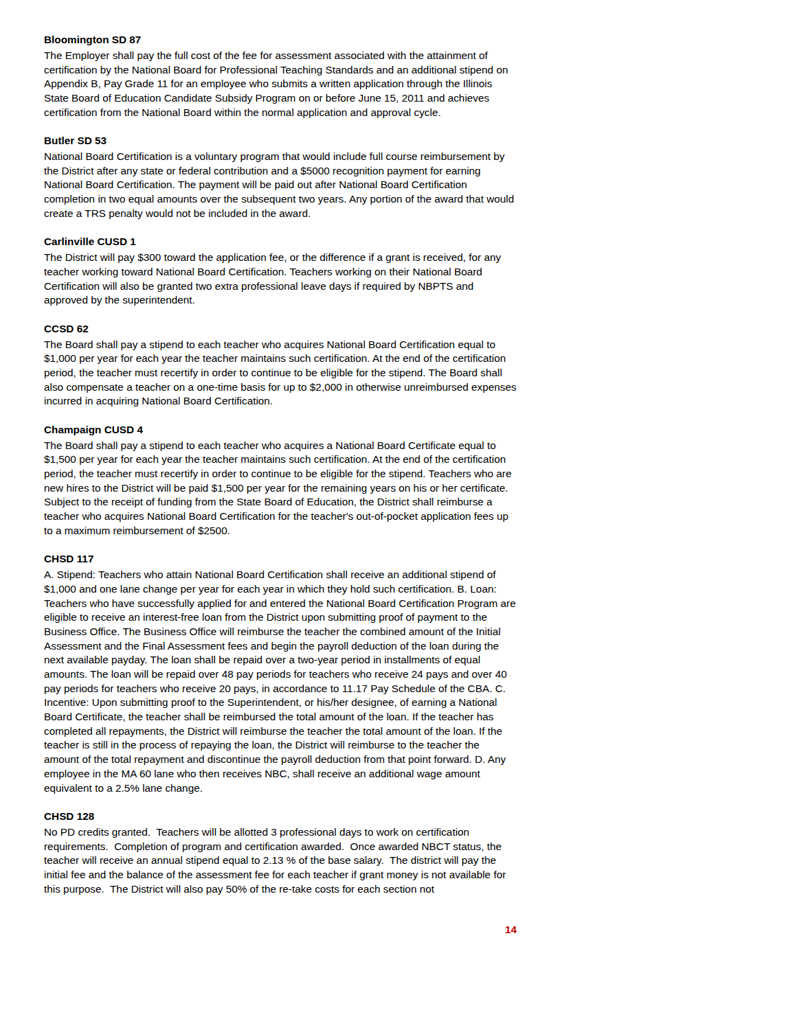Bloomington SD 87
The Employer shall pay the full cost of the fee for assessment associated with the attainment of certification by the National Board for Professional Teaching Standards and an additional stipend on Appendix B, Pay Grade 11 for an employee who submits a written application through the Illinois State Board of Education Candidate Subsidy Program on or before June 15, 2011 and achieves certification from the National Board within the normal application and approval cycle.
Butler SD 53
National Board Certification is a voluntary program that would include full course reimbursement by the District after any state or federal contribution and a $5000 recognition payment for earning National Board Certification. The payment will be paid out after National Board Certification completion in two equal amounts over the subsequent two years. Any portion of the award that would create a TRS penalty would not be included in the award.
Carlinville CUSD 1
The District will pay $300 toward the application fee, or the difference if a grant is received, for any teacher working toward National Board Certification. Teachers working on their National Board Certification will also be granted two extra professional leave days if required by NBPTS and approved by the superintendent.
CCSD 62
The Board shall pay a stipend to each teacher who acquires National Board Certification equal to $1,000 per year for each year the teacher maintains such certification. At the end of the certification period, the teacher must recertify in order to continue to be eligible for the stipend. The Board shall also compensate a teacher on a one-time basis for up to $2,000 in otherwise unreimbursed expenses incurred in acquiring National Board Certification.
Champaign CUSD 4
The Board shall pay a stipend to each teacher who acquires a National Board Certificate equal to $1,500 per year for each year the teacher maintains such certification. At the end of the certification period, the teacher must recertify in order to continue to be eligible for the stipend. Teachers who are new hires to the District will be paid $1,500 per year for the remaining years on his or her certificate. Subject to the receipt of funding from the State Board of Education, the District shall reimburse a teacher who acquires National Board Certification for the teacher's out-of-pocket application fees up to a maximum reimbursement of $2500.
CHSD 117
A. Stipend: Teachers who attain National Board Certification shall receive an additional stipend of $1,000 and one lane change per year for each year in which they hold such certification. B. Loan: Teachers who have successfully applied for and entered the National Board Certification Program are eligible to receive an interest-free loan from the District upon submitting proof of payment to the Business Office. The Business Office will reimburse the teacher the combined amount of the Initial Assessment and the Final Assessment fees and begin the payroll deduction of the loan during the next available payday. The loan shall be repaid over a two-year period in installments of equal amounts. The loan will be repaid over 48 pay periods for teachers who receive 24 pays and over 40 pay periods for teachers who receive 20 pays, in accordance to 11.17 Pay Schedule of the CBA. C. Incentive: Upon submitting proof to the Superintendent, or his/her designee, of earning a National Board Certificate, the teacher shall be reimbursed the total amount of the loan. If the teacher has completed all repayments, the District will reimburse the teacher the total amount of the loan. If the teacher is still in the process of repaying the loan, the District will reimburse to the teacher the amount of the total repayment and discontinue the payroll deduction from that point forward. D. Any employee in the MA 60 lane who then receives NBC, shall receive an additional wage amount equivalent to a 2.5% lane change.
CHSD 128
No PD credits granted. Teachers will be allotted 3 professional days to work on certification requirements. Completion of program and certification awarded. Once awarded NBCT status, the teacher will receive an annual stipend equal to 2.13 % of the base salary. The district will pay the initial fee and the balance of the assessment fee for each teacher if grant money is not available for this purpose. The District will also pay 50% of the re-take costs for each section not
14